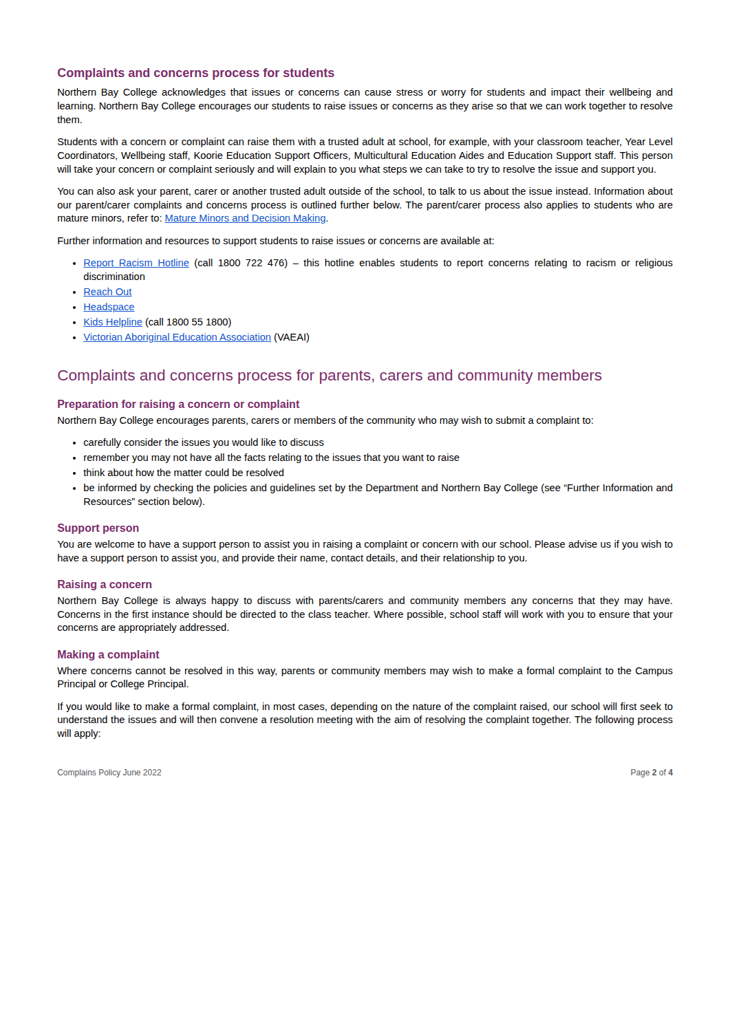Complaints and concerns process for students
Northern Bay College acknowledges that issues or concerns can cause stress or worry for students and impact their wellbeing and learning. Northern Bay College encourages our students to raise issues or concerns as they arise so that we can work together to resolve them.
Students with a concern or complaint can raise them with a trusted adult at school, for example, with your classroom teacher, Year Level Coordinators, Wellbeing staff, Koorie Education Support Officers, Multicultural Education Aides and Education Support staff. This person will take your concern or complaint seriously and will explain to you what steps we can take to try to resolve the issue and support you.
You can also ask your parent, carer or another trusted adult outside of the school, to talk to us about the issue instead. Information about our parent/carer complaints and concerns process is outlined further below. The parent/carer process also applies to students who are mature minors, refer to: Mature Minors and Decision Making.
Further information and resources to support students to raise issues or concerns are available at:
Report Racism Hotline (call 1800 722 476) – this hotline enables students to report concerns relating to racism or religious discrimination
Reach Out
Headspace
Kids Helpline (call 1800 55 1800)
Victorian Aboriginal Education Association (VAEAI)
Complaints and concerns process for parents, carers and community members
Preparation for raising a concern or complaint
Northern Bay College encourages parents, carers or members of the community who may wish to submit a complaint to:
carefully consider the issues you would like to discuss
remember you may not have all the facts relating to the issues that you want to raise
think about how the matter could be resolved
be informed by checking the policies and guidelines set by the Department and Northern Bay College (see “Further Information and Resources” section below).
Support person
You are welcome to have a support person to assist you in raising a complaint or concern with our school. Please advise us if you wish to have a support person to assist you, and provide their name, contact details, and their relationship to you.
Raising a concern
Northern Bay College is always happy to discuss with parents/carers and community members any concerns that they may have. Concerns in the first instance should be directed to the class teacher. Where possible, school staff will work with you to ensure that your concerns are appropriately addressed.
Making a complaint
Where concerns cannot be resolved in this way, parents or community members may wish to make a formal complaint to the Campus Principal or College Principal.
If you would like to make a formal complaint, in most cases, depending on the nature of the complaint raised, our school will first seek to understand the issues and will then convene a resolution meeting with the aim of resolving the complaint together. The following process will apply:
Complains Policy June 2022 Page 2 of 4